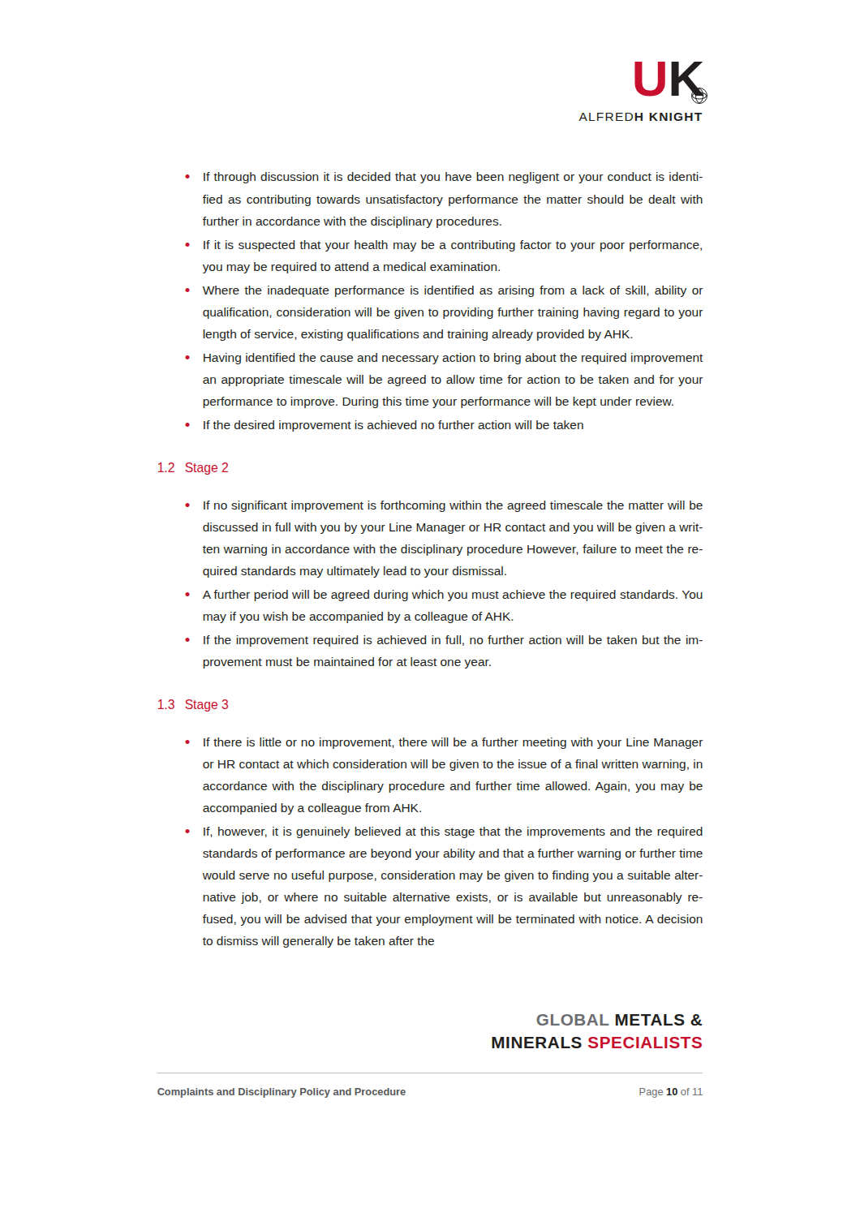UK
ALFRED H KNIGHT
If through discussion it is decided that you have been negligent or your conduct is identified as contributing towards unsatisfactory performance the matter should be dealt with further in accordance with the disciplinary procedures.
If it is suspected that your health may be a contributing factor to your poor performance, you may be required to attend a medical examination.
Where the inadequate performance is identified as arising from a lack of skill, ability or qualification, consideration will be given to providing further training having regard to your length of service, existing qualifications and training already provided by AHK.
Having identified the cause and necessary action to bring about the required improvement an appropriate timescale will be agreed to allow time for action to be taken and for your performance to improve. During this time your performance will be kept under review.
If the desired improvement is achieved no further action will be taken
1.2 Stage 2
If no significant improvement is forthcoming within the agreed timescale the matter will be discussed in full with you by your Line Manager or HR contact and you will be given a written warning in accordance with the disciplinary procedure However, failure to meet the required standards may ultimately lead to your dismissal.
A further period will be agreed during which you must achieve the required standards. You may if you wish be accompanied by a colleague of AHK.
If the improvement required is achieved in full, no further action will be taken but the improvement must be maintained for at least one year.
1.3 Stage 3
If there is little or no improvement, there will be a further meeting with your Line Manager or HR contact at which consideration will be given to the issue of a final written warning, in accordance with the disciplinary procedure and further time allowed. Again, you may be accompanied by a colleague from AHK.
If, however, it is genuinely believed at this stage that the improvements and the required standards of performance are beyond your ability and that a further warning or further time would serve no useful purpose, consideration may be given to finding you a suitable alternative job, or where no suitable alternative exists, or is available but unreasonably refused, you will be advised that your employment will be terminated with notice. A decision to dismiss will generally be taken after the
GLOBAL METALS &
MINERALS SPECIALISTS
Complaints and Disciplinary Policy and Procedure
Page 10 of 11